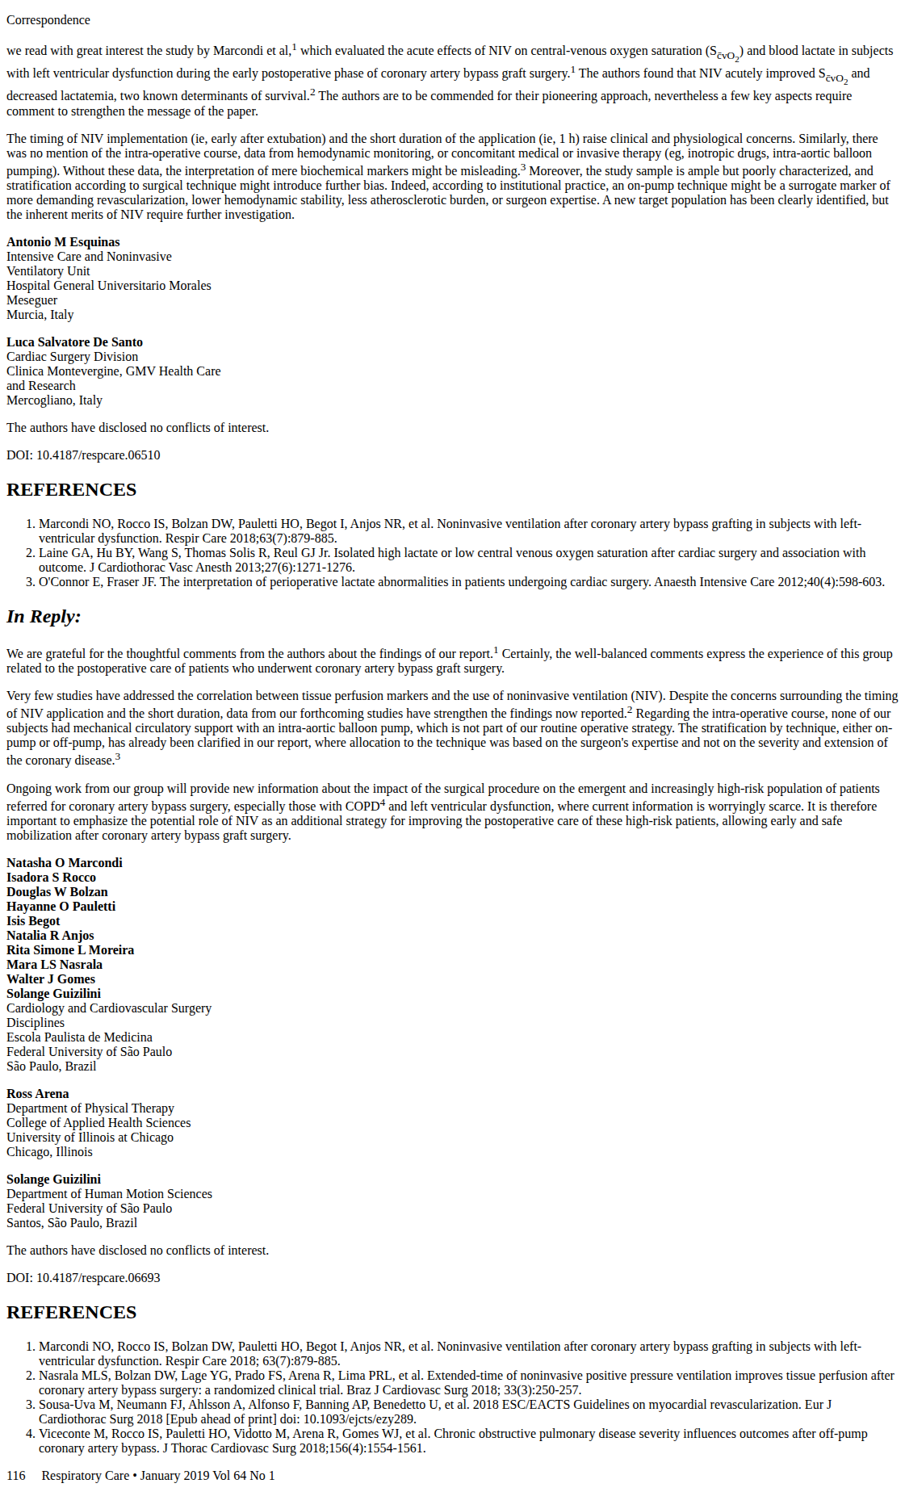Correspondence
we read with great interest the study by Marcondi et al,1 which evaluated the acute effects of NIV on central-venous oxygen saturation (Sc̄vO2) and blood lactate in subjects with left ventricular dysfunction during the early postoperative phase of coronary artery bypass graft surgery.1 The authors found that NIV acutely improved Sc̄vO2 and decreased lactatemia, two known determinants of survival.2 The authors are to be commended for their pioneering approach, nevertheless a few key aspects require comment to strengthen the message of the paper.
The timing of NIV implementation (ie, early after extubation) and the short duration of the application (ie, 1 h) raise clinical and physiological concerns. Similarly, there was no mention of the intra-operative course, data from hemodynamic monitoring, or concomitant medical or invasive therapy (eg, inotropic drugs, intra-aortic balloon pumping). Without these data, the interpretation of mere biochemical markers might be misleading.3 Moreover, the study sample is ample but poorly characterized, and stratification according to surgical technique might introduce further bias. Indeed, according to institutional practice, an on-pump technique might be a surrogate marker of more demanding revascularization, lower hemodynamic stability, less atherosclerotic burden, or surgeon expertise. A new target population has been clearly identified, but the inherent merits of NIV require further investigation.
Antonio M Esquinas
Intensive Care and Noninvasive
Ventilatory Unit
Hospital General Universitario Morales
Meseguer
Murcia, Italy
Luca Salvatore De Santo
Cardiac Surgery Division
Clinica Montevergine, GMV Health Care
and Research
Mercogliano, Italy
The authors have disclosed no conflicts of interest.
DOI: 10.4187/respcare.06510
REFERENCES
Marcondi NO, Rocco IS, Bolzan DW, Pauletti HO, Begot I, Anjos NR, et al. Noninvasive ventilation after coronary artery bypass grafting in subjects with left-ventricular dysfunction. Respir Care 2018;63(7):879-885.
Laine GA, Hu BY, Wang S, Thomas Solis R, Reul GJ Jr. Isolated high lactate or low central venous oxygen saturation after cardiac surgery and association with outcome. J Cardiothorac Vasc Anesth 2013;27(6):1271-1276.
O'Connor E, Fraser JF. The interpretation of perioperative lactate abnormalities in patients undergoing cardiac surgery. Anaesth Intensive Care 2012;40(4):598-603.
In Reply:
We are grateful for the thoughtful comments from the authors about the findings of our report.1 Certainly, the well-balanced comments express the experience of this group related to the postoperative care of patients who underwent coronary artery bypass graft surgery.
Very few studies have addressed the correlation between tissue perfusion markers and the use of noninvasive ventilation (NIV). Despite the concerns surrounding the timing of NIV application and the short duration, data from our forthcoming studies have strengthen the findings now reported.2 Regarding the intra-operative course, none of our subjects had mechanical circulatory support with an intra-aortic balloon pump, which is not part of our routine operative strategy. The stratification by technique, either on-pump or off-pump, has already been clarified in our report, where allocation to the technique was based on the surgeon's expertise and not on the severity and extension of the coronary disease.3
Ongoing work from our group will provide new information about the impact of the surgical procedure on the emergent and increasingly high-risk population of patients referred for coronary artery bypass surgery, especially those with COPD4 and left ventricular dysfunction, where current information is worryingly scarce. It is therefore important to emphasize the potential role of NIV as an additional strategy for improving the postoperative care of these high-risk patients, allowing early and safe mobilization after coronary artery bypass graft surgery.
Natasha O Marcondi
Isadora S Rocco
Douglas W Bolzan
Hayanne O Pauletti
Isis Begot
Natalia R Anjos
Rita Simone L Moreira
Mara LS Nasrala
Walter J Gomes
Solange Guizilini
Cardiology and Cardiovascular Surgery
Disciplines
Escola Paulista de Medicina
Federal University of São Paulo
São Paulo, Brazil
Ross Arena
Department of Physical Therapy
College of Applied Health Sciences
University of Illinois at Chicago
Chicago, Illinois
Solange Guizilini
Department of Human Motion Sciences
Federal University of São Paulo
Santos, São Paulo, Brazil
The authors have disclosed no conflicts of interest.
DOI: 10.4187/respcare.06693
REFERENCES
Marcondi NO, Rocco IS, Bolzan DW, Pauletti HO, Begot I, Anjos NR, et al. Noninvasive ventilation after coronary artery bypass grafting in subjects with left-ventricular dysfunction. Respir Care 2018; 63(7):879-885.
Nasrala MLS, Bolzan DW, Lage YG, Prado FS, Arena R, Lima PRL, et al. Extended-time of noninvasive positive pressure ventilation improves tissue perfusion after coronary artery bypass surgery: a randomized clinical trial. Braz J Cardiovasc Surg 2018; 33(3):250-257.
Sousa-Uva M, Neumann FJ, Ahlsson A, Alfonso F, Banning AP, Benedetto U, et al. 2018 ESC/EACTS Guidelines on myocardial revascularization. Eur J Cardiothorac Surg 2018 [Epub ahead of print] doi: 10.1093/ejcts/ezy289.
Viceconte M, Rocco IS, Pauletti HO, Vidotto M, Arena R, Gomes WJ, et al. Chronic obstructive pulmonary disease severity influences outcomes after off-pump coronary artery bypass. J Thorac Cardiovasc Surg 2018;156(4):1554-1561.
116 Respiratory Care • January 2019 Vol 64 No 1